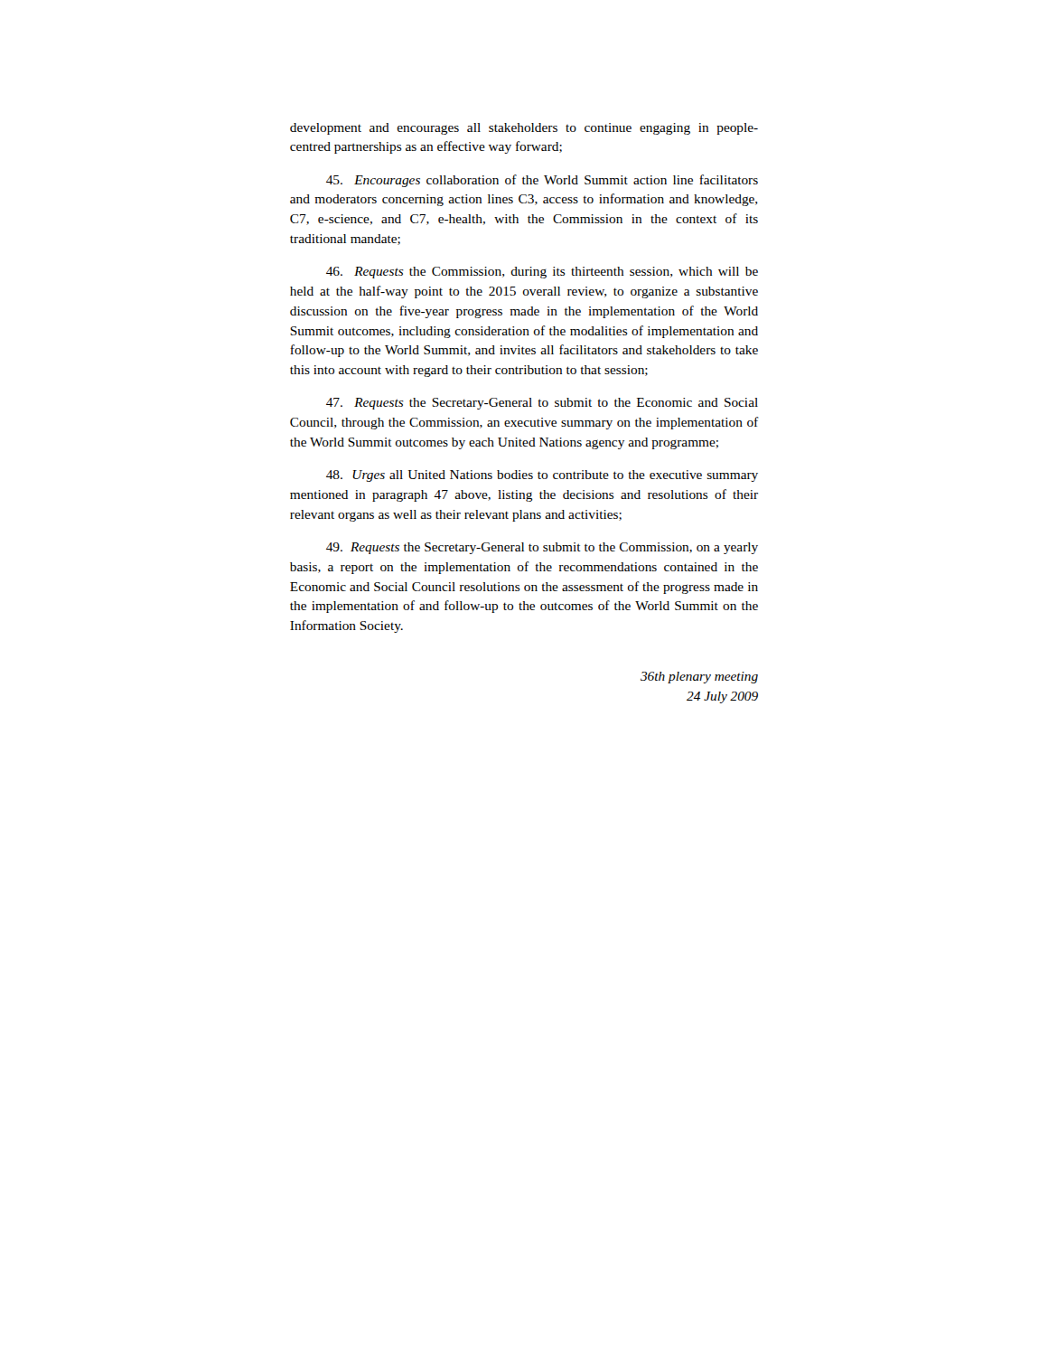development and encourages all stakeholders to continue engaging in people-centred partnerships as an effective way forward;
45. Encourages collaboration of the World Summit action line facilitators and moderators concerning action lines C3, access to information and knowledge, C7, e-science, and C7, e-health, with the Commission in the context of its traditional mandate;
46. Requests the Commission, during its thirteenth session, which will be held at the half-way point to the 2015 overall review, to organize a substantive discussion on the five-year progress made in the implementation of the World Summit outcomes, including consideration of the modalities of implementation and follow-up to the World Summit, and invites all facilitators and stakeholders to take this into account with regard to their contribution to that session;
47. Requests the Secretary-General to submit to the Economic and Social Council, through the Commission, an executive summary on the implementation of the World Summit outcomes by each United Nations agency and programme;
48. Urges all United Nations bodies to contribute to the executive summary mentioned in paragraph 47 above, listing the decisions and resolutions of their relevant organs as well as their relevant plans and activities;
49. Requests the Secretary-General to submit to the Commission, on a yearly basis, a report on the implementation of the recommendations contained in the Economic and Social Council resolutions on the assessment of the progress made in the implementation of and follow-up to the outcomes of the World Summit on the Information Society.
36th plenary meeting
24 July 2009